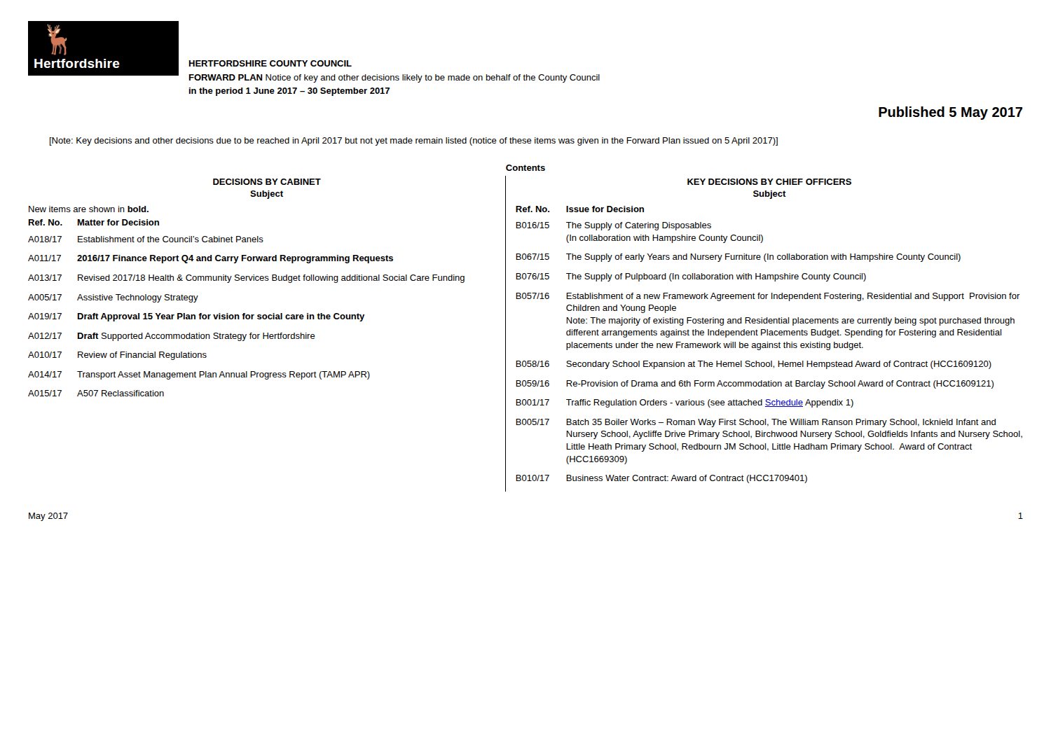🦌
Hertfordshire
HERTFORDSHIRE COUNTY COUNCIL
FORWARD PLAN Notice of key and other decisions likely to be made on behalf of the County Council
in the period 1 June 2017 – 30 September 2017
Published 5 May 2017
[Note: Key decisions and other decisions due to be reached in April 2017 but not yet made remain listed (notice of these items was given in the Forward Plan issued on 5 April 2017)]
Contents
| DECISIONS BY CABINET Subject New items are shown in bold. / Ref. No. / Matter for Decision / / --- / --- / / A018/17 / Establishment of the Council’s Cabinet Panels / / A011/17 / 2016/17 Finance Report Q4 and Carry Forward Reprogramming Requests / / A013/17 / Revised 2017/18 Health & Community Services Budget following additional Social Care Funding / / A005/17 / Assistive Technology Strategy / / A019/17 / Draft Approval 15 Year Plan for vision for social care in the County / / A012/17 / Draft Supported Accommodation Strategy for Hertfordshire / / A010/17 / Review of Financial Regulations / / A014/17 / Transport Asset Management Plan Annual Progress Report (TAMP APR) / / A015/17 / A507 Reclassification / | | KEY DECISIONS BY CHIEF OFFICERS Subject / Ref. No. / Issue for Decision / / --- / --- / / B016/15 / The Supply of Catering Disposables (In collaboration with Hampshire County Council) / / B067/15 / The Supply of early Years and Nursery Furniture (In collaboration with Hampshire County Council) / / B076/15 / The Supply of Pulpboard (In collaboration with Hampshire County Council) / / B057/16 / Establishment of a new Framework Agreement for Independent Fostering, Residential and Support Provision for Children and Young People Note: The majority of existing Fostering and Residential placements are currently being spot purchased through different arrangements against the Independent Placements Budget. Spending for Fostering and Residential placements under the new Framework will be against this existing budget. / / B058/16 / Secondary School Expansion at The Hemel School, Hemel Hempstead Award of Contract (HCC1609120) / / B059/16 / Re-Provision of Drama and 6th Form Accommodation at Barclay School Award of Contract (HCC1609121) / / B001/17 / Traffic Regulation Orders - various (see attached Schedule Appendix 1) / / B005/17 / Batch 35 Boiler Works – Roman Way First School, The William Ranson Primary School, Icknield Infant and Nursery School, Aycliffe Drive Primary School, Birchwood Nursery School, Goldfields Infants and Nursery School, Little Heath Primary School, Redbourn JM School, Little Hadham Primary School. Award of Contract (HCC1669309) / / B010/17 / Business Water Contract: Award of Contract (HCC1709401) / |
May 2017
1